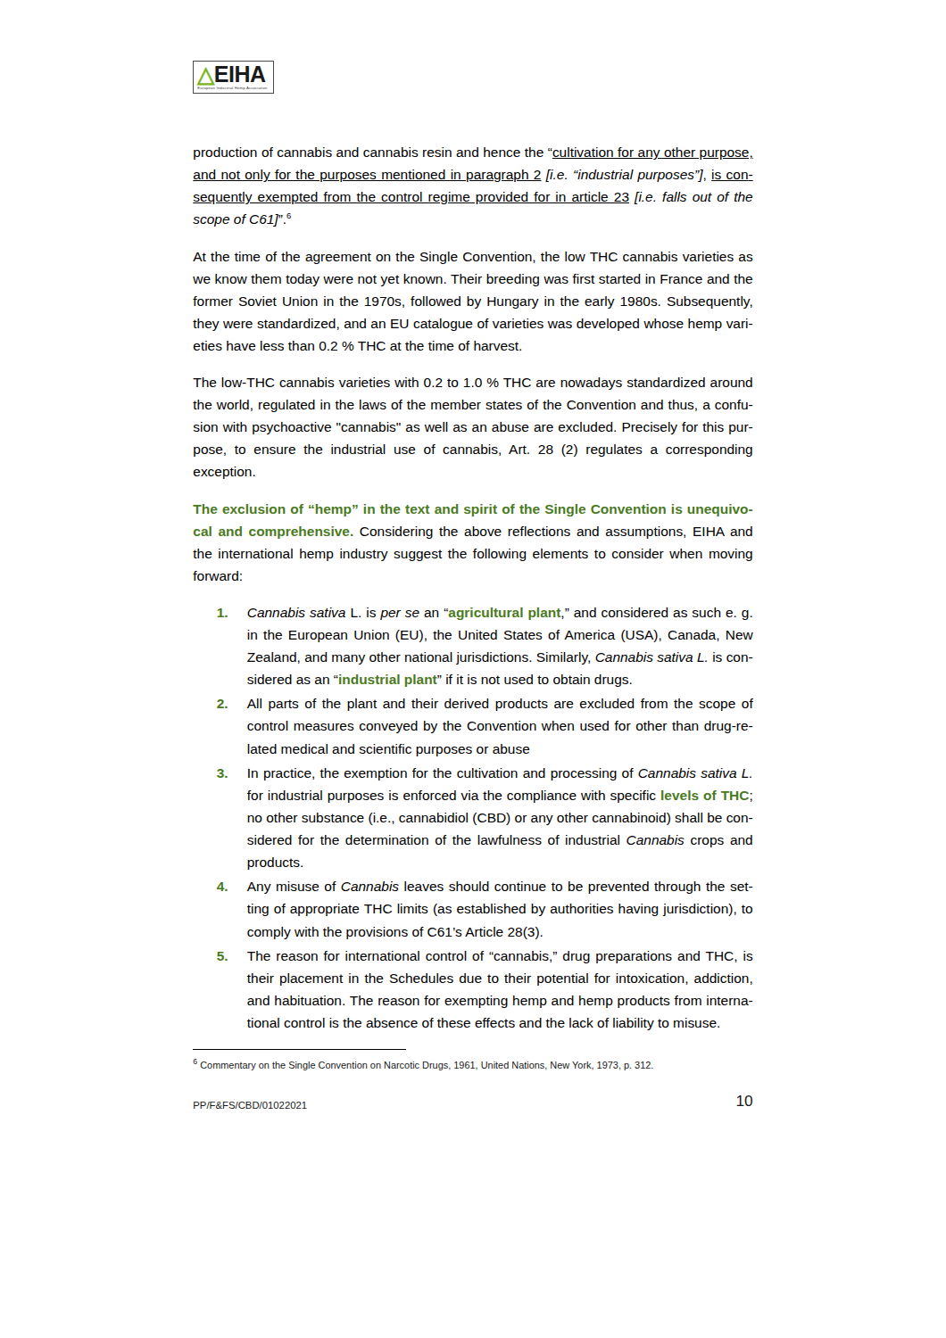△EIHA
European Industrial Hemp Association
production of cannabis and cannabis resin and hence the “cultivation for any other purpose, and not only for the purposes mentioned in paragraph 2 [i.e. “industrial purposes”], is consequently exempted from the control regime provided for in article 23 [i.e. falls out of the scope of C61]”.6
At the time of the agreement on the Single Convention, the low THC cannabis varieties as we know them today were not yet known. Their breeding was first started in France and the former Soviet Union in the 1970s, followed by Hungary in the early 1980s. Subsequently, they were standardized, and an EU catalogue of varieties was developed whose hemp varieties have less than 0.2 % THC at the time of harvest.
The low-THC cannabis varieties with 0.2 to 1.0 % THC are nowadays standardized around the world, regulated in the laws of the member states of the Convention and thus, a confusion with psychoactive "cannabis" as well as an abuse are excluded. Precisely for this purpose, to ensure the industrial use of cannabis, Art. 28 (2) regulates a corresponding exception.
The exclusion of “hemp” in the text and spirit of the Single Convention is unequivocal and comprehensive. Considering the above reflections and assumptions, EIHA and the international hemp industry suggest the following elements to consider when moving forward:
Cannabis sativa L. is per se an “agricultural plant,” and considered as such e. g. in the European Union (EU), the United States of America (USA), Canada, New Zealand, and many other national jurisdictions. Similarly, Cannabis sativa L. is considered as an “industrial plant” if it is not used to obtain drugs.
All parts of the plant and their derived products are excluded from the scope of control measures conveyed by the Convention when used for other than drug-related medical and scientific purposes or abuse
In practice, the exemption for the cultivation and processing of Cannabis sativa L. for industrial purposes is enforced via the compliance with specific levels of THC; no other substance (i.e., cannabidiol (CBD) or any other cannabinoid) shall be considered for the determination of the lawfulness of industrial Cannabis crops and products.
Any misuse of Cannabis leaves should continue to be prevented through the setting of appropriate THC limits (as established by authorities having jurisdiction), to comply with the provisions of C61’s Article 28(3).
The reason for international control of “cannabis,” drug preparations and THC, is their placement in the Schedules due to their potential for intoxication, addiction, and habituation. The reason for exempting hemp and hemp products from international control is the absence of these effects and the lack of liability to misuse.
6 Commentary on the Single Convention on Narcotic Drugs, 1961, United Nations, New York, 1973, p. 312.
PP/F&FS/CBD/01022021
10